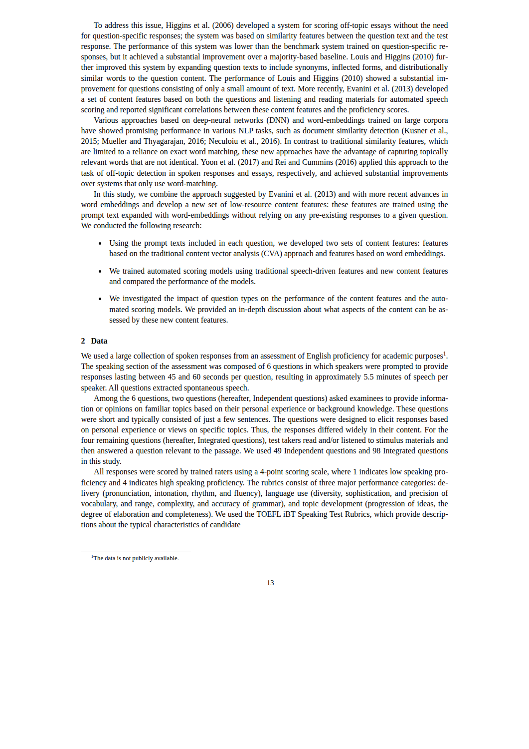To address this issue, Higgins et al. (2006) developed a system for scoring off-topic essays without the need for question-specific responses; the system was based on similarity features between the question text and the test response. The performance of this system was lower than the benchmark system trained on question-specific responses, but it achieved a substantial improvement over a majority-based baseline. Louis and Higgins (2010) further improved this system by expanding question texts to include synonyms, inflected forms, and distributionally similar words to the question content. The performance of Louis and Higgins (2010) showed a substantial improvement for questions consisting of only a small amount of text. More recently, Evanini et al. (2013) developed a set of content features based on both the questions and listening and reading materials for automated speech scoring and reported significant correlations between these content features and the proficiency scores.
Various approaches based on deep-neural networks (DNN) and word-embeddings trained on large corpora have showed promising performance in various NLP tasks, such as document similarity detection (Kusner et al., 2015; Mueller and Thyagarajan, 2016; Neculoiu et al., 2016). In contrast to traditional similarity features, which are limited to a reliance on exact word matching, these new approaches have the advantage of capturing topically relevant words that are not identical. Yoon et al. (2017) and Rei and Cummins (2016) applied this approach to the task of off-topic detection in spoken responses and essays, respectively, and achieved substantial improvements over systems that only use word-matching.
In this study, we combine the approach suggested by Evanini et al. (2013) and with more recent advances in word embeddings and develop a new set of low-resource content features: these features are trained using the prompt text expanded with word-embeddings without relying on any pre-existing responses to a given question. We conducted the following research:
Using the prompt texts included in each question, we developed two sets of content features: features based on the traditional content vector analysis (CVA) approach and features based on word embeddings.
We trained automated scoring models using traditional speech-driven features and new content features and compared the performance of the models.
We investigated the impact of question types on the performance of the content features and the automated scoring models. We provided an in-depth discussion about what aspects of the content can be assessed by these new content features.
2 Data
We used a large collection of spoken responses from an assessment of English proficiency for academic purposes1. The speaking section of the assessment was composed of 6 questions in which speakers were prompted to provide responses lasting between 45 and 60 seconds per question, resulting in approximately 5.5 minutes of speech per speaker. All questions extracted spontaneous speech.
Among the 6 questions, two questions (hereafter, Independent questions) asked examinees to provide information or opinions on familiar topics based on their personal experience or background knowledge. These questions were short and typically consisted of just a few sentences. The questions were designed to elicit responses based on personal experience or views on specific topics. Thus, the responses differed widely in their content. For the four remaining questions (hereafter, Integrated questions), test takers read and/or listened to stimulus materials and then answered a question relevant to the passage. We used 49 Independent questions and 98 Integrated questions in this study.
All responses were scored by trained raters using a 4-point scoring scale, where 1 indicates low speaking proficiency and 4 indicates high speaking proficiency. The rubrics consist of three major performance categories: delivery (pronunciation, intonation, rhythm, and fluency), language use (diversity, sophistication, and precision of vocabulary, and range, complexity, and accuracy of grammar), and topic development (progression of ideas, the degree of elaboration and completeness). We used the TOEFL iBT Speaking Test Rubrics, which provide descriptions about the typical characteristics of candidate
1The data is not publicly available.
13